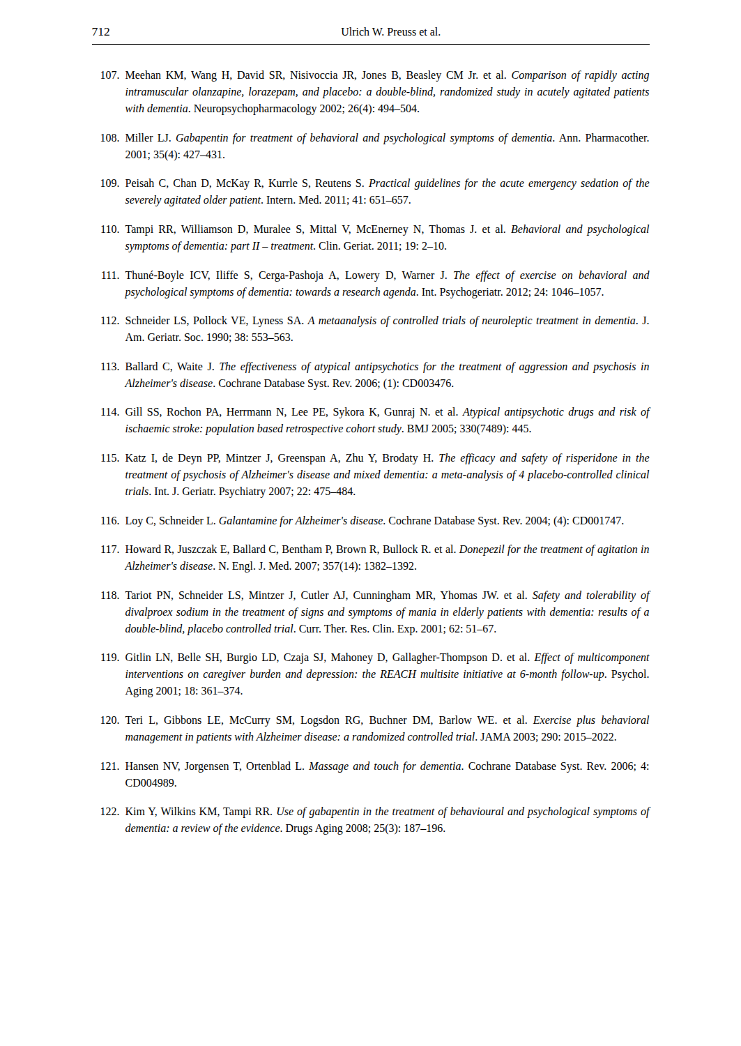712 Ulrich W. Preuss et al.
Meehan KM, Wang H, David SR, Nisivoccia JR, Jones B, Beasley CM Jr. et al. Comparison of rapidly acting intramuscular olanzapine, lorazepam, and placebo: a double-blind, randomized study in acutely agitated patients with dementia. Neuropsychopharmacology 2002; 26(4): 494–504.
Miller LJ. Gabapentin for treatment of behavioral and psychological symptoms of dementia. Ann. Pharmacother. 2001; 35(4): 427–431.
Peisah C, Chan D, McKay R, Kurrle S, Reutens S. Practical guidelines for the acute emergency sedation of the severely agitated older patient. Intern. Med. 2011; 41: 651–657.
Tampi RR, Williamson D, Muralee S, Mittal V, McEnerney N, Thomas J. et al. Behavioral and psychological symptoms of dementia: part II – treatment. Clin. Geriat. 2011; 19: 2–10.
Thuné-Boyle ICV, Iliffe S, Cerga-Pashoja A, Lowery D, Warner J. The effect of exercise on behavioral and psychological symptoms of dementia: towards a research agenda. Int. Psychogeriatr. 2012; 24: 1046–1057.
Schneider LS, Pollock VE, Lyness SA. A metaanalysis of controlled trials of neuroleptic treatment in dementia. J. Am. Geriatr. Soc. 1990; 38: 553–563.
Ballard C, Waite J. The effectiveness of atypical antipsychotics for the treatment of aggression and psychosis in Alzheimer's disease. Cochrane Database Syst. Rev. 2006; (1): CD003476.
Gill SS, Rochon PA, Herrmann N, Lee PE, Sykora K, Gunraj N. et al. Atypical antipsychotic drugs and risk of ischaemic stroke: population based retrospective cohort study. BMJ 2005; 330(7489): 445.
Katz I, de Deyn PP, Mintzer J, Greenspan A, Zhu Y, Brodaty H. The efficacy and safety of risperidone in the treatment of psychosis of Alzheimer's disease and mixed dementia: a meta-analysis of 4 placebo-controlled clinical trials. Int. J. Geriatr. Psychiatry 2007; 22: 475–484.
Loy C, Schneider L. Galantamine for Alzheimer's disease. Cochrane Database Syst. Rev. 2004; (4): CD001747.
Howard R, Juszczak E, Ballard C, Bentham P, Brown R, Bullock R. et al. Donepezil for the treatment of agitation in Alzheimer's disease. N. Engl. J. Med. 2007; 357(14): 1382–1392.
Tariot PN, Schneider LS, Mintzer J, Cutler AJ, Cunningham MR, Yhomas JW. et al. Safety and tolerability of divalproex sodium in the treatment of signs and symptoms of mania in elderly patients with dementia: results of a double-blind, placebo controlled trial. Curr. Ther. Res. Clin. Exp. 2001; 62: 51–67.
Gitlin LN, Belle SH, Burgio LD, Czaja SJ, Mahoney D, Gallagher-Thompson D. et al. Effect of multicomponent interventions on caregiver burden and depression: the REACH multisite initiative at 6-month follow-up. Psychol. Aging 2001; 18: 361–374.
Teri L, Gibbons LE, McCurry SM, Logsdon RG, Buchner DM, Barlow WE. et al. Exercise plus behavioral management in patients with Alzheimer disease: a randomized controlled trial. JAMA 2003; 290: 2015–2022.
Hansen NV, Jorgensen T, Ortenblad L. Massage and touch for dementia. Cochrane Database Syst. Rev. 2006; 4: CD004989.
Kim Y, Wilkins KM, Tampi RR. Use of gabapentin in the treatment of behavioural and psychological symptoms of dementia: a review of the evidence. Drugs Aging 2008; 25(3): 187–196.